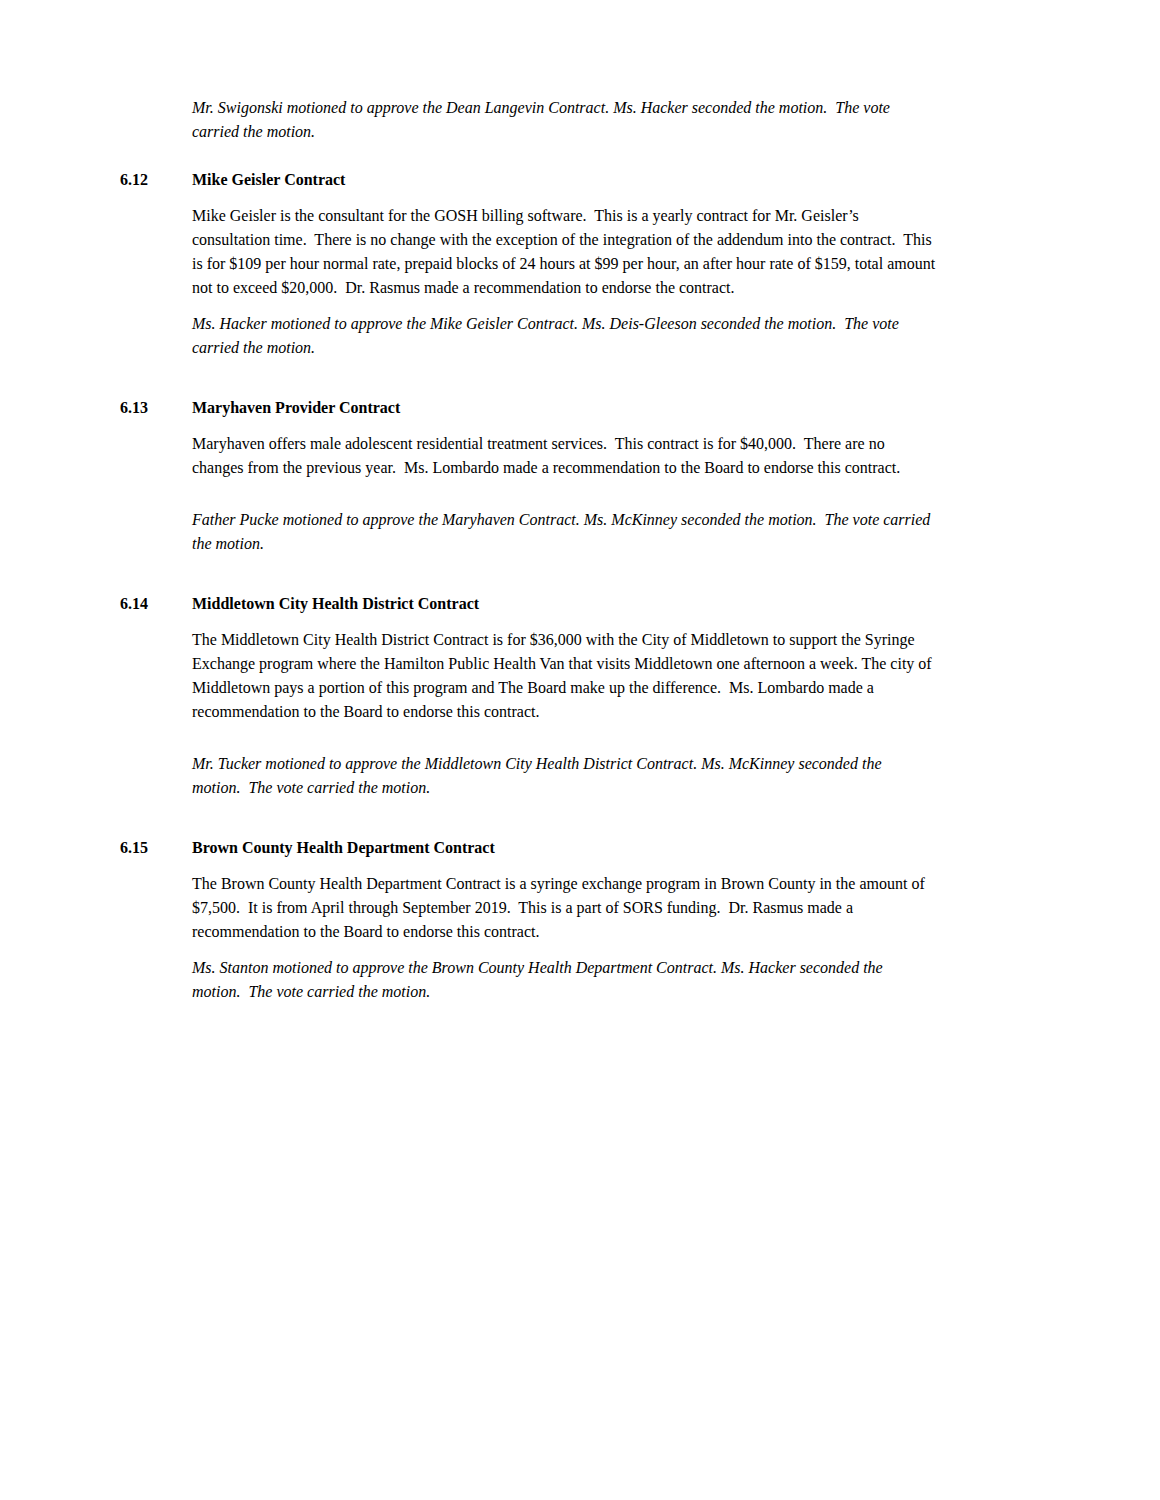Mr. Swigonski motioned to approve the Dean Langevin Contract. Ms. Hacker seconded the motion. The vote carried the motion.
6.12
Mike Geisler Contract
Mike Geisler is the consultant for the GOSH billing software. This is a yearly contract for Mr. Geisler’s consultation time. There is no change with the exception of the integration of the addendum into the contract. This is for $109 per hour normal rate, prepaid blocks of 24 hours at $99 per hour, an after hour rate of $159, total amount not to exceed $20,000. Dr. Rasmus made a recommendation to endorse the contract.
Ms. Hacker motioned to approve the Mike Geisler Contract. Ms. Deis-Gleeson seconded the motion. The vote carried the motion.
6.13
Maryhaven Provider Contract
Maryhaven offers male adolescent residential treatment services. This contract is for $40,000. There are no changes from the previous year. Ms. Lombardo made a recommendation to the Board to endorse this contract.
Father Pucke motioned to approve the Maryhaven Contract. Ms. McKinney seconded the motion. The vote carried the motion.
6.14
Middletown City Health District Contract
The Middletown City Health District Contract is for $36,000 with the City of Middletown to support the Syringe Exchange program where the Hamilton Public Health Van that visits Middletown one afternoon a week. The city of Middletown pays a portion of this program and The Board make up the difference. Ms. Lombardo made a recommendation to the Board to endorse this contract.
Mr. Tucker motioned to approve the Middletown City Health District Contract. Ms. McKinney seconded the motion. The vote carried the motion.
6.15
Brown County Health Department Contract
The Brown County Health Department Contract is a syringe exchange program in Brown County in the amount of $7,500. It is from April through September 2019. This is a part of SORS funding. Dr. Rasmus made a recommendation to the Board to endorse this contract.
Ms. Stanton motioned to approve the Brown County Health Department Contract. Ms. Hacker seconded the motion. The vote carried the motion.